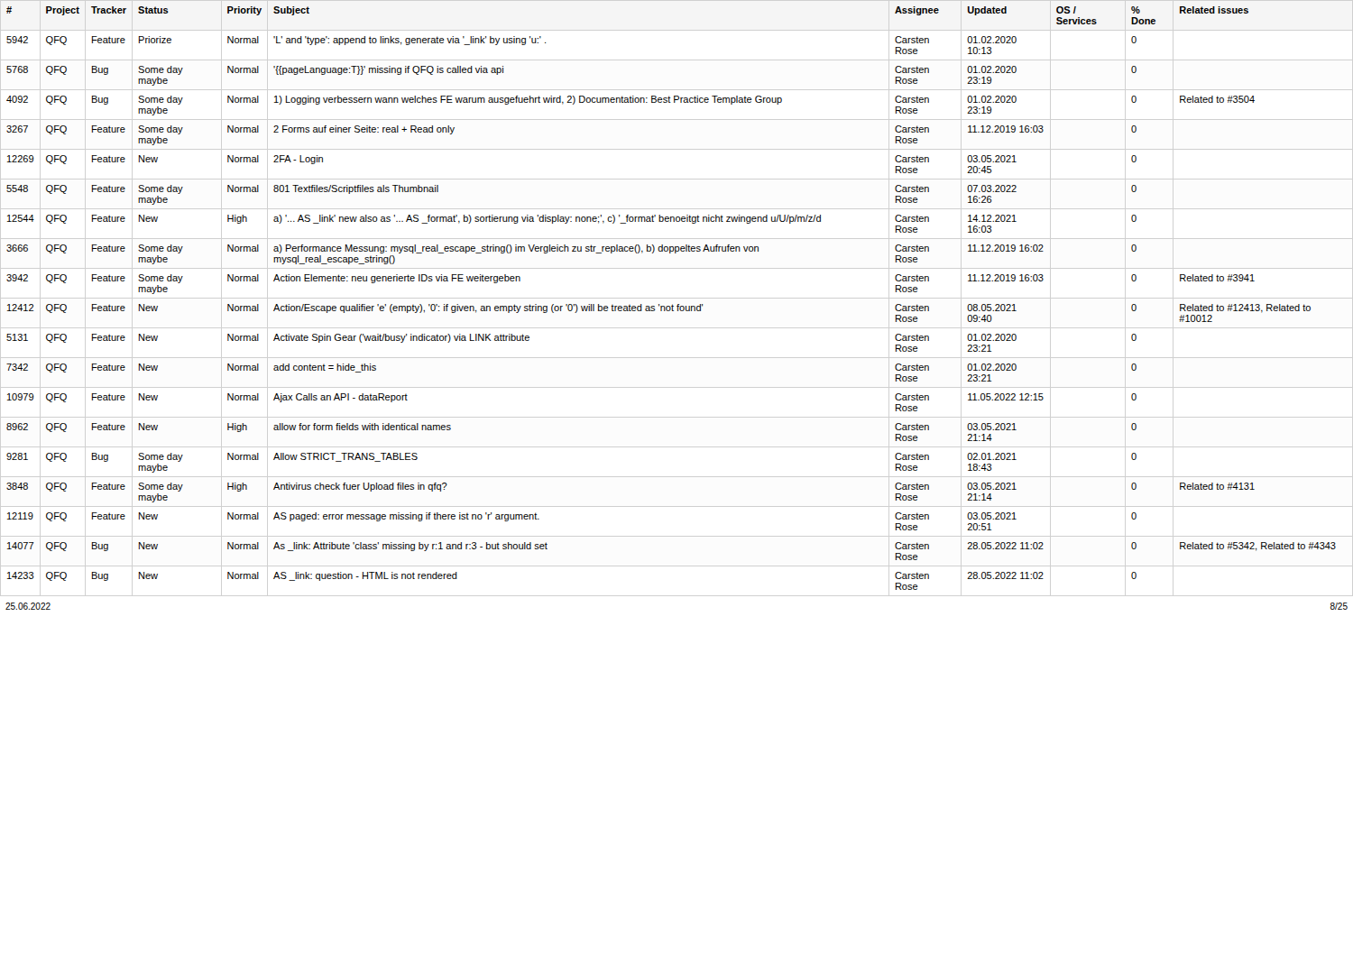| # | Project | Tracker | Status | Priority | Subject | Assignee | Updated | OS / Services | % Done | Related issues |
| --- | --- | --- | --- | --- | --- | --- | --- | --- | --- | --- |
| 5942 | QFQ | Feature | Priorize | Normal | 'L' and 'type': append to links, generate via '_link' by using 'u:' . | Carsten Rose | 01.02.2020 10:13 | | 0 | |
| 5768 | QFQ | Bug | Some day maybe | Normal | '{{pageLanguage:T}}' missing if QFQ is called via api | Carsten Rose | 01.02.2020 23:19 | | 0 | |
| 4092 | QFQ | Bug | Some day maybe | Normal | 1) Logging verbessern wann welches FE warum ausgefuehrt wird, 2) Documentation: Best Practice Template Group | Carsten Rose | 01.02.2020 23:19 | | 0 | Related to #3504 |
| 3267 | QFQ | Feature | Some day maybe | Normal | 2 Forms auf einer Seite: real + Read only | Carsten Rose | 11.12.2019 16:03 | | 0 | |
| 12269 | QFQ | Feature | New | Normal | 2FA - Login | Carsten Rose | 03.05.2021 20:45 | | 0 | |
| 5548 | QFQ | Feature | Some day maybe | Normal | 801 Textfiles/Scriptfiles als Thumbnail | Carsten Rose | 07.03.2022 16:26 | | 0 | |
| 12544 | QFQ | Feature | New | High | a) '... AS _link' new also as '... AS _format', b) sortierung via 'display: none;', c) '_format' benoeitgt nicht zwingend u/U/p/m/z/d | Carsten Rose | 14.12.2021 16:03 | | 0 | |
| 3666 | QFQ | Feature | Some day maybe | Normal | a) Performance Messung: mysql_real_escape_string() im Vergleich zu str_replace(), b) doppeltes Aufrufen von mysql_real_escape_string() | Carsten Rose | 11.12.2019 16:02 | | 0 | |
| 3942 | QFQ | Feature | Some day maybe | Normal | Action Elemente: neu generierte IDs via FE weitergeben | Carsten Rose | 11.12.2019 16:03 | | 0 | Related to #3941 |
| 12412 | QFQ | Feature | New | Normal | Action/Escape qualifier 'e' (empty), '0': if given, an empty string (or '0') will be treated as 'not found' | Carsten Rose | 08.05.2021 09:40 | | 0 | Related to #12413, Related to #10012 |
| 5131 | QFQ | Feature | New | Normal | Activate Spin Gear ('wait/busy' indicator) via LINK attribute | Carsten Rose | 01.02.2020 23:21 | | 0 | |
| 7342 | QFQ | Feature | New | Normal | add content = hide_this | Carsten Rose | 01.02.2020 23:21 | | 0 | |
| 10979 | QFQ | Feature | New | Normal | Ajax Calls an API - dataReport | Carsten Rose | 11.05.2022 12:15 | | 0 | |
| 8962 | QFQ | Feature | New | High | allow for form fields with identical names | Carsten Rose | 03.05.2021 21:14 | | 0 | |
| 9281 | QFQ | Bug | Some day maybe | Normal | Allow STRICT_TRANS_TABLES | Carsten Rose | 02.01.2021 18:43 | | 0 | |
| 3848 | QFQ | Feature | Some day maybe | High | Antivirus check fuer Upload files in qfq? | Carsten Rose | 03.05.2021 21:14 | | 0 | Related to #4131 |
| 12119 | QFQ | Feature | New | Normal | AS paged: error message missing if there ist no 'r' argument. | Carsten Rose | 03.05.2021 20:51 | | 0 | |
| 14077 | QFQ | Bug | New | Normal | As _link: Attribute 'class' missing by r:1 and r:3 - but should set | Carsten Rose | 28.05.2022 11:02 | | 0 | Related to #5342, Related to #4343 |
| 14233 | QFQ | Bug | New | Normal | AS _link: question - HTML is not rendered | Carsten Rose | 28.05.2022 11:02 | | 0 | |
25.06.2022
8/25